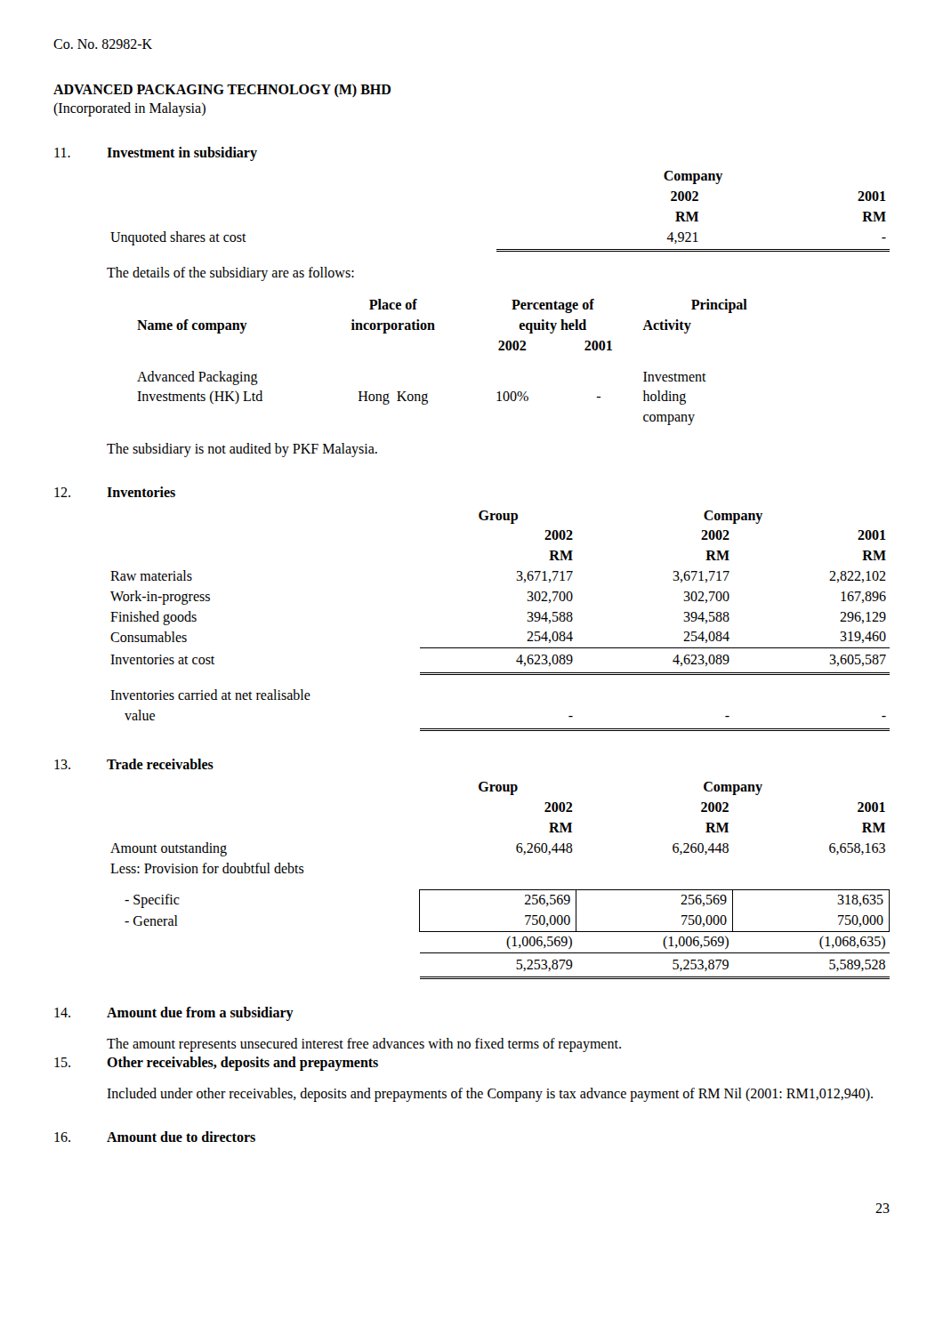Co. No. 82982-K
ADVANCED PACKAGING TECHNOLOGY (M) BHD
(Incorporated in Malaysia)
11.
Investment in subsidiary
| | | Company |
| | | 2002 | 2001 |
| | | RM | RM |
| Unquoted shares at cost | | 4,921 | - |
The details of the subsidiary are as follows:
| | Place of | Percentage of | Principal |
| Name of company | incorporation | equity held | Activity |
| | | 2002 | 2001 | |
| Advanced Packaging | | | | Investment |
| Investments (HK) Ltd | Hong Kong | 100% | - | holding |
| | | | | company |
The subsidiary is not audited by PKF Malaysia.
12.
Inventories
| | Group | Company |
| | 2002 | 2002 | 2001 |
| | RM | RM | RM |
| Raw materials | 3,671,717 | 3,671,717 | 2,822,102 |
| Work-in-progress | 302,700 | 302,700 | 167,896 |
| Finished goods | 394,588 | 394,588 | 296,129 |
| Consumables | 254,084 | 254,084 | 319,460 |
| Inventories at cost | 4,623,089 | 4,623,089 | 3,605,587 |
| Inventories carried at net realisable | | | |
| value | - | - | - |
13.
Trade receivables
| | Group | Company |
| | 2002 | 2002 | 2001 |
| | RM | RM | RM |
| Amount outstanding | 6,260,448 | 6,260,448 | 6,658,163 |
| Less: Provision for doubtful debts | | | |
| - Specific | 256,569 | 256,569 | 318,635 |
| - General | 750,000 | 750,000 | 750,000 |
| | (1,006,569) | (1,006,569) | (1,068,635) |
| | 5,253,879 | 5,253,879 | 5,589,528 |
14.
Amount due from a subsidiary
The amount represents unsecured interest free advances with no fixed terms of repayment.
15.
Other receivables, deposits and prepayments
Included under other receivables, deposits and prepayments of the Company is tax advance payment of RM Nil (2001: RM1,012,940).
16.
Amount due to directors
23